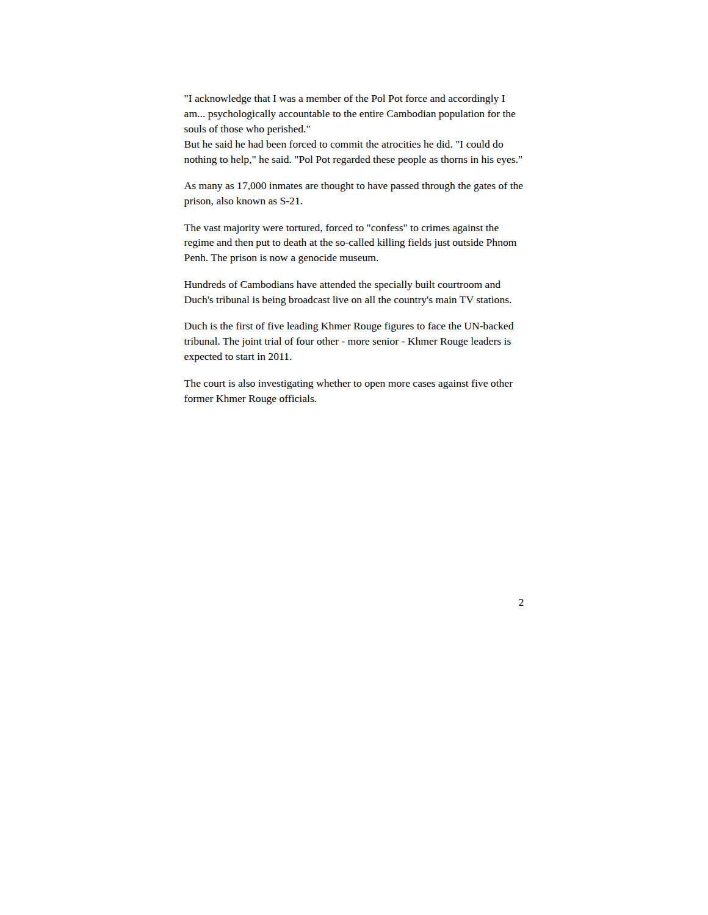"I acknowledge that I was a member of the Pol Pot force and accordingly I am... psychologically accountable to the entire Cambodian population for the souls of those who perished."
But he said he had been forced to commit the atrocities he did. "I could do nothing to help," he said. "Pol Pot regarded these people as thorns in his eyes."
As many as 17,000 inmates are thought to have passed through the gates of the prison, also known as S-21.
The vast majority were tortured, forced to "confess" to crimes against the regime and then put to death at the so-called killing fields just outside Phnom Penh. The prison is now a genocide museum.
Hundreds of Cambodians have attended the specially built courtroom and Duch's tribunal is being broadcast live on all the country's main TV stations.
Duch is the first of five leading Khmer Rouge figures to face the UN-backed tribunal. The joint trial of four other - more senior - Khmer Rouge leaders is expected to start in 2011.
The court is also investigating whether to open more cases against five other former Khmer Rouge officials.
2